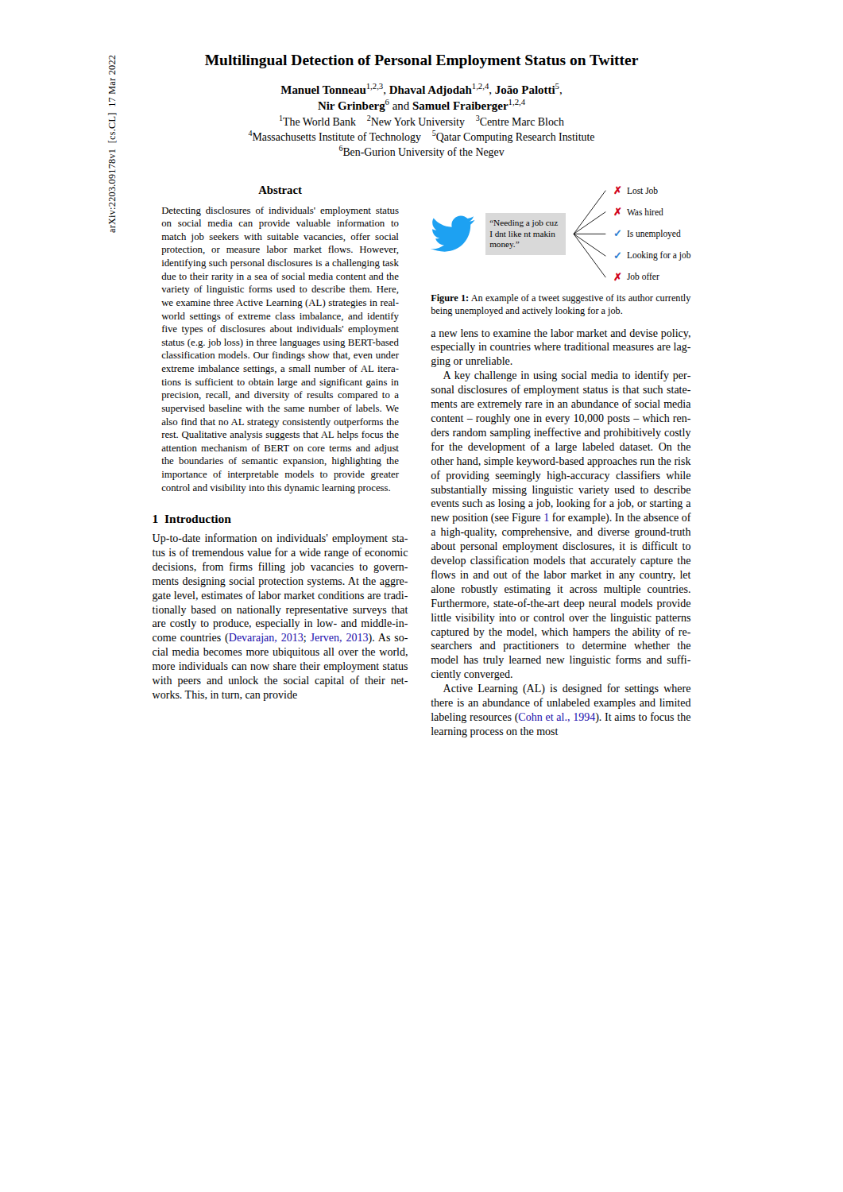arXiv:2203.09178v1 [cs.CL] 17 Mar 2022
Multilingual Detection of Personal Employment Status on Twitter
Manuel Tonneau1,2,3, Dhaval Adjodah1,2,4, João Palotti5,
Nir Grinberg6 and Samuel Fraiberger1,2,4
1The World Bank 2New York University 3Centre Marc Bloch
4Massachusetts Institute of Technology 5Qatar Computing Research Institute
6Ben-Gurion University of the Negev
Abstract
Detecting disclosures of individuals' employment status on social media can provide valuable information to match job seekers with suitable vacancies, offer social protection, or measure labor market flows. However, identifying such personal disclosures is a challenging task due to their rarity in a sea of social media content and the variety of linguistic forms used to describe them. Here, we examine three Active Learning (AL) strategies in real-world settings of extreme class imbalance, and identify five types of disclosures about individuals' employment status (e.g. job loss) in three languages using BERT-based classification models. Our findings show that, even under extreme imbalance settings, a small number of AL iterations is sufficient to obtain large and significant gains in precision, recall, and diversity of results compared to a supervised baseline with the same number of labels. We also find that no AL strategy consistently outperforms the rest. Qualitative analysis suggests that AL helps focus the attention mechanism of BERT on core terms and adjust the boundaries of semantic expansion, highlighting the importance of interpretable models to provide greater control and visibility into this dynamic learning process.
1 Introduction
Up-to-date information on individuals' employment status is of tremendous value for a wide range of economic decisions, from firms filling job vacancies to governments designing social protection systems. At the aggregate level, estimates of labor market conditions are traditionally based on nationally representative surveys that are costly to produce, especially in low- and middle-income countries (Devarajan, 2013; Jerven, 2013). As social media becomes more ubiquitous all over the world, more individuals can now share their employment status with peers and unlock the social capital of their networks. This, in turn, can provide
“Needing a job cuz I dnt like nt makin money.”
✗Lost Job
✗Was hired
✓Is unemployed
✓Looking for a job
✗Job offer
Figure 1: An example of a tweet suggestive of its author currently being unemployed and actively looking for a job.
a new lens to examine the labor market and devise policy, especially in countries where traditional measures are lagging or unreliable.
A key challenge in using social media to identify personal disclosures of employment status is that such statements are extremely rare in an abundance of social media content – roughly one in every 10,000 posts – which renders random sampling ineffective and prohibitively costly for the development of a large labeled dataset. On the other hand, simple keyword-based approaches run the risk of providing seemingly high-accuracy classifiers while substantially missing linguistic variety used to describe events such as losing a job, looking for a job, or starting a new position (see Figure 1 for example). In the absence of a high-quality, comprehensive, and diverse ground-truth about personal employment disclosures, it is difficult to develop classification models that accurately capture the flows in and out of the labor market in any country, let alone robustly estimating it across multiple countries. Furthermore, state-of-the-art deep neural models provide little visibility into or control over the linguistic patterns captured by the model, which hampers the ability of researchers and practitioners to determine whether the model has truly learned new linguistic forms and sufficiently converged.
Active Learning (AL) is designed for settings where there is an abundance of unlabeled examples and limited labeling resources (Cohn et al., 1994). It aims to focus the learning process on the most